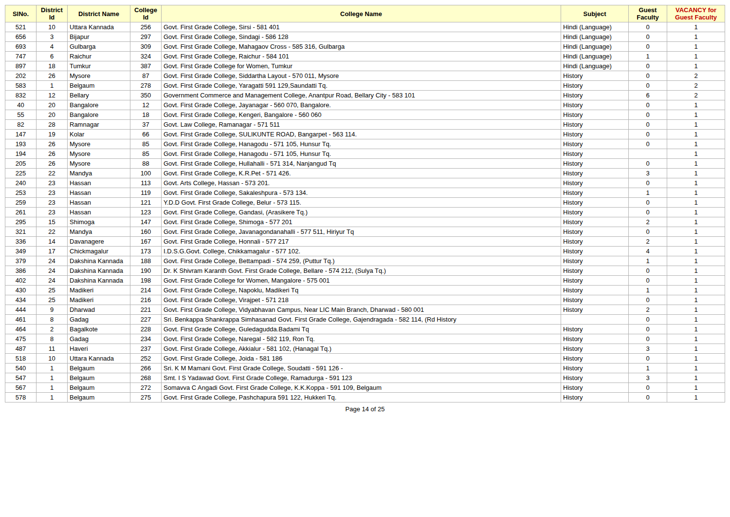| SlNo. | District Id | District Name | College Id | College Name | Subject | Guest Faculty | VACANCY for Guest Faculty |
| --- | --- | --- | --- | --- | --- | --- | --- |
| 521 | 10 | Uttara Kannada | 256 | Govt. First Grade College, Sirsi - 581 401 | Hindi (Language) | 0 | 1 |
| 656 | 3 | Bijapur | 297 | Govt. First Grade College, Sindagi - 586 128 | Hindi (Language) | 0 | 1 |
| 693 | 4 | Gulbarga | 309 | Govt. First Grade College, Mahagaov Cross - 585 316, Gulbarga | Hindi (Language) | 0 | 1 |
| 747 | 6 | Raichur | 324 | Govt. First Grade College, Raichur - 584 101 | Hindi (Language) | 1 | 1 |
| 897 | 18 | Tumkur | 387 | Govt. First Grade College for Women, Tumkur | Hindi (Language) | 0 | 1 |
| 202 | 26 | Mysore | 87 | Govt. First Grade College, Siddartha Layout - 570 011, Mysore | History | 0 | 2 |
| 583 | 1 | Belgaum | 278 | Govt. First Grade College, Yaragatti 591 129,Saundatti Tq. | History | 0 | 2 |
| 832 | 12 | Bellary | 350 | Government Commerce and Management College, Anantpur Road, Bellary City - 583 101 | History | 6 | 2 |
| 40 | 20 | Bangalore | 12 | Govt. First Grade College, Jayanagar - 560 070, Bangalore. | History | 0 | 1 |
| 55 | 20 | Bangalore | 18 | Govt. First Grade College, Kengeri, Bangalore - 560 060 | History | 0 | 1 |
| 82 | 28 | Ramnagar | 37 | Govt. Law College, Ramanagar - 571 511 | History | 0 | 1 |
| 147 | 19 | Kolar | 66 | Govt. First Grade College, SULIKUNTE ROAD, Bangarpet - 563 114. | History | 0 | 1 |
| 193 | 26 | Mysore | 85 | Govt. First Grade College, Hanagodu - 571 105, Hunsur Tq. | History | 0 | 1 |
| 194 | 26 | Mysore | 85 | Govt. First Grade College, Hanagodu - 571 105, Hunsur Tq. | History | | 1 |
| 205 | 26 | Mysore | 88 | Govt. First Grade College, Hullahalli - 571 314, Nanjangud Tq | History | 0 | 1 |
| 225 | 22 | Mandya | 100 | Govt. First Grade College, K.R.Pet - 571 426. | History | 3 | 1 |
| 240 | 23 | Hassan | 113 | Govt. Arts College, Hassan - 573 201. | History | 0 | 1 |
| 253 | 23 | Hassan | 119 | Govt. First Grade College, Sakaleshpura - 573 134. | History | 1 | 1 |
| 259 | 23 | Hassan | 121 | Y.D.D Govt. First Grade College, Belur - 573 115. | History | 0 | 1 |
| 261 | 23 | Hassan | 123 | Govt. First Grade College, Gandasi, (Arasikere Tq.) | History | 0 | 1 |
| 295 | 15 | Shimoga | 147 | Govt. First Grade College, Shimoga - 577 201 | History | 2 | 1 |
| 321 | 22 | Mandya | 160 | Govt. First Grade College, Javanagondanahalli - 577 511, Hiriyur Tq | History | 0 | 1 |
| 336 | 14 | Davanagere | 167 | Govt. First Grade College, Honnali - 577 217 | History | 2 | 1 |
| 349 | 17 | Chickmagalur | 173 | I.D.S.G.Govt. College, Chikkamagalur - 577 102. | History | 4 | 1 |
| 379 | 24 | Dakshina Kannada | 188 | Govt. First Grade College, Bettampadi - 574 259, (Puttur Tq.) | History | 1 | 1 |
| 386 | 24 | Dakshina Kannada | 190 | Dr. K Shivram Karanth Govt. First Grade College, Bellare - 574 212, (Sulya Tq.) | History | 0 | 1 |
| 402 | 24 | Dakshina Kannada | 198 | Govt. First Grade College for Women, Mangalore - 575 001 | History | 0 | 1 |
| 430 | 25 | Madikeri | 214 | Govt. First Grade College, Napoklu, Madikeri Tq | History | 1 | 1 |
| 434 | 25 | Madikeri | 216 | Govt. First Grade College, Virajpet - 571 218 | History | 0 | 1 |
| 444 | 9 | Dharwad | 221 | Govt. First Grade College, Vidyabhavan Campus, Near LIC Main Branch, Dharwad - 580 001 | History | 2 | 1 |
| 461 | 8 | Gadag | 227 | Sri. Benkappa Shankrappa Simhasanad Govt. First Grade College, Gajendragada - 582 114, (Rd History | | 0 | 1 |
| 464 | 2 | Bagalkote | 228 | Govt. First Grade College, Guledagudda.Badami Tq | History | 0 | 1 |
| 475 | 8 | Gadag | 234 | Govt. First Grade College, Naregal - 582 119, Ron Tq. | History | 0 | 1 |
| 487 | 11 | Haveri | 237 | Govt. First Grade College, Akkialur - 581 102, (Hanagal Tq.) | History | 3 | 1 |
| 518 | 10 | Uttara Kannada | 252 | Govt. First Grade College, Joida - 581 186 | History | 0 | 1 |
| 540 | 1 | Belgaum | 266 | Sri. K M Mamani Govt. First Grade College, Soudatti - 591 126 - | History | 1 | 1 |
| 547 | 1 | Belgaum | 268 | Smt. I S Yadawad Govt. First Grade College, Ramadurga - 591 123 | History | 3 | 1 |
| 567 | 1 | Belgaum | 272 | Somavva C Angadi Govt. First Grade College, K.K.Koppa - 591 109, Belgaum | History | 0 | 1 |
| 578 | 1 | Belgaum | 275 | Govt. First Grade College, Pashchapura 591 122, Hukkeri Tq. | History | 0 | 1 |
| Page 14 of 25 |